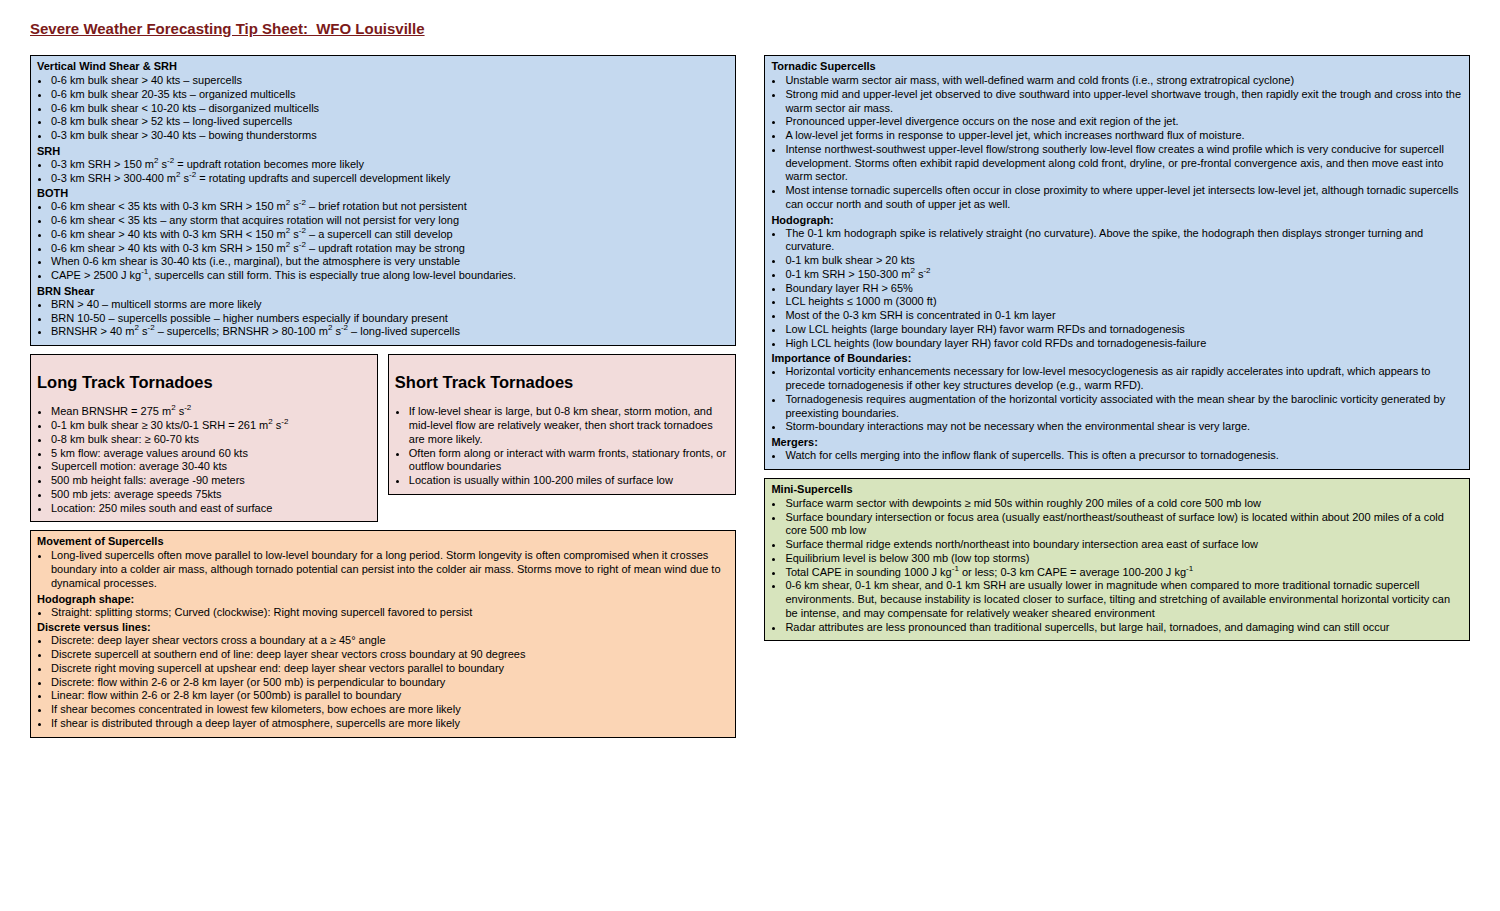Severe Weather Forecasting Tip Sheet: WFO Louisville
| Vertical Wind Shear & SRH 0-6 km bulk shear > 40 kts – supercells 0-6 km bulk shear 20-35 kts – organized multicells 0-6 km bulk shear < 10-20 kts – disorganized multicells 0-8 km bulk shear > 52 kts – long-lived supercells 0-3 km bulk shear > 30-40 kts – bowing thunderstorms SRH 0-3 km SRH > 150 m 2 s -2 = updraft rotation becomes more likely 0-3 km SRH > 300-400 m 2 s -2 = rotating updrafts and supercell development likely BOTH 0-6 km shear < 35 kts with 0-3 km SRH > 150 m 2 s -2 – brief rotation but not persistent 0-6 km shear < 35 kts – any storm that acquires rotation will not persist for very long 0-6 km shear > 40 kts with 0-3 km SRH < 150 m 2 s -2 – a supercell can still develop 0-6 km shear > 40 kts with 0-3 km SRH > 150 m 2 s -2 – updraft rotation may be strong When 0-6 km shear is 30-40 kts (i.e., marginal), but the atmosphere is very unstable CAPE > 2500 J kg -1 , supercells can still form. This is especially true along low-level boundaries. BRN Shear BRN > 40 – multicell storms are more likely BRN 10-50 – supercells possible – higher numbers especially if boundary present BRNSHR > 40 m 2 s -2 – supercells; BRNSHR > 80-100 m 2 s -2 – long-lived supercells / Long Track Tornadoes Mean BRNSHR = 275 m 2 s -2 0-1 km bulk shear ≥ 30 kts/0-1 SRH = 261 m 2 s -2 0-8 km bulk shear: ≥ 60-70 kts 5 km flow: average values around 60 kts Supercell motion: average 30-40 kts 500 mb height falls: average -90 meters 500 mb jets: average speeds 75kts Location: 250 miles south and east of surface / / Short Track Tornadoes If low-level shear is large, but 0-8 km shear, storm motion, and mid-level flow are relatively weaker, then short track tornadoes are more likely. Often form along or interact with warm fronts, stationary fronts, or outflow boundaries Location is usually within 100-200 miles of surface low / Movement of Supercells Long-lived supercells often move parallel to low-level boundary for a long period. Storm longevity is often compromised when it crosses boundary into a colder air mass, although tornado potential can persist into the colder air mass. Storms move to right of mean wind due to dynamical processes. Hodograph shape: Straight: splitting storms; Curved (clockwise): Right moving supercell favored to persist Discrete versus lines: Discrete: deep layer shear vectors cross a boundary at a ≥ 45° angle Discrete supercell at southern end of line: deep layer shear vectors cross boundary at 90 degrees Discrete right moving supercell at upshear end: deep layer shear vectors parallel to boundary Discrete: flow within 2-6 or 2-8 km layer (or 500 mb) is perpendicular to boundary Linear: flow within 2-6 or 2-8 km layer (or 500mb) is parallel to boundary If shear becomes concentrated in lowest few kilometers, bow echoes are more likely If shear is distributed through a deep layer of atmosphere, supercells are more likely | | Tornadic Supercells Unstable warm sector air mass, with well-defined warm and cold fronts (i.e., strong extratropical cyclone) Strong mid and upper-level jet observed to dive southward into upper-level shortwave trough, then rapidly exit the trough and cross into the warm sector air mass. Pronounced upper-level divergence occurs on the nose and exit region of the jet. A low-level jet forms in response to upper-level jet, which increases northward flux of moisture. Intense northwest-southwest upper-level flow/strong southerly low-level flow creates a wind profile which is very conducive for supercell development. Storms often exhibit rapid development along cold front, dryline, or pre-frontal convergence axis, and then move east into warm sector. Most intense tornadic supercells often occur in close proximity to where upper-level jet intersects low-level jet, although tornadic supercells can occur north and south of upper jet as well. Hodograph: The 0-1 km hodograph spike is relatively straight (no curvature). Above the spike, the hodograph then displays stronger turning and curvature. 0-1 km bulk shear > 20 kts 0-1 km SRH > 150-300 m 2 s -2 Boundary layer RH > 65% LCL heights ≤ 1000 m (3000 ft) Most of the 0-3 km SRH is concentrated in 0-1 km layer Low LCL heights (large boundary layer RH) favor warm RFDs and tornadogenesis High LCL heights (low boundary layer RH) favor cold RFDs and tornadogenesis-failure Importance of Boundaries: Horizontal vorticity enhancements necessary for low-level mesocyclogenesis as air rapidly accelerates into updraft, which appears to precede tornadogenesis if other key structures develop (e.g., warm RFD). Tornadogenesis requires augmentation of the horizontal vorticity associated with the mean shear by the baroclinic vorticity generated by preexisting boundaries. Storm-boundary interactions may not be necessary when the environmental shear is very large. Mergers: Watch for cells merging into the inflow flank of supercells. This is often a precursor to tornadogenesis. Mini-Supercells Surface warm sector with dewpoints ≥ mid 50s within roughly 200 miles of a cold core 500 mb low Surface boundary intersection or focus area (usually east/northeast/southeast of surface low) is located within about 200 miles of a cold core 500 mb low Surface thermal ridge extends north/northeast into boundary intersection area east of surface low Equilibrium level is below 300 mb (low top storms) Total CAPE in sounding 1000 J kg -1 or less; 0-3 km CAPE = average 100-200 J kg -1 0-6 km shear, 0-1 km shear, and 0-1 km SRH are usually lower in magnitude when compared to more traditional tornadic supercell environments. But, because instability is located closer to surface, tilting and stretching of available environmental horizontal vorticity can be intense, and may compensate for relatively weaker sheared environment Radar attributes are less pronounced than traditional supercells, but large hail, tornadoes, and damaging wind can still occur |